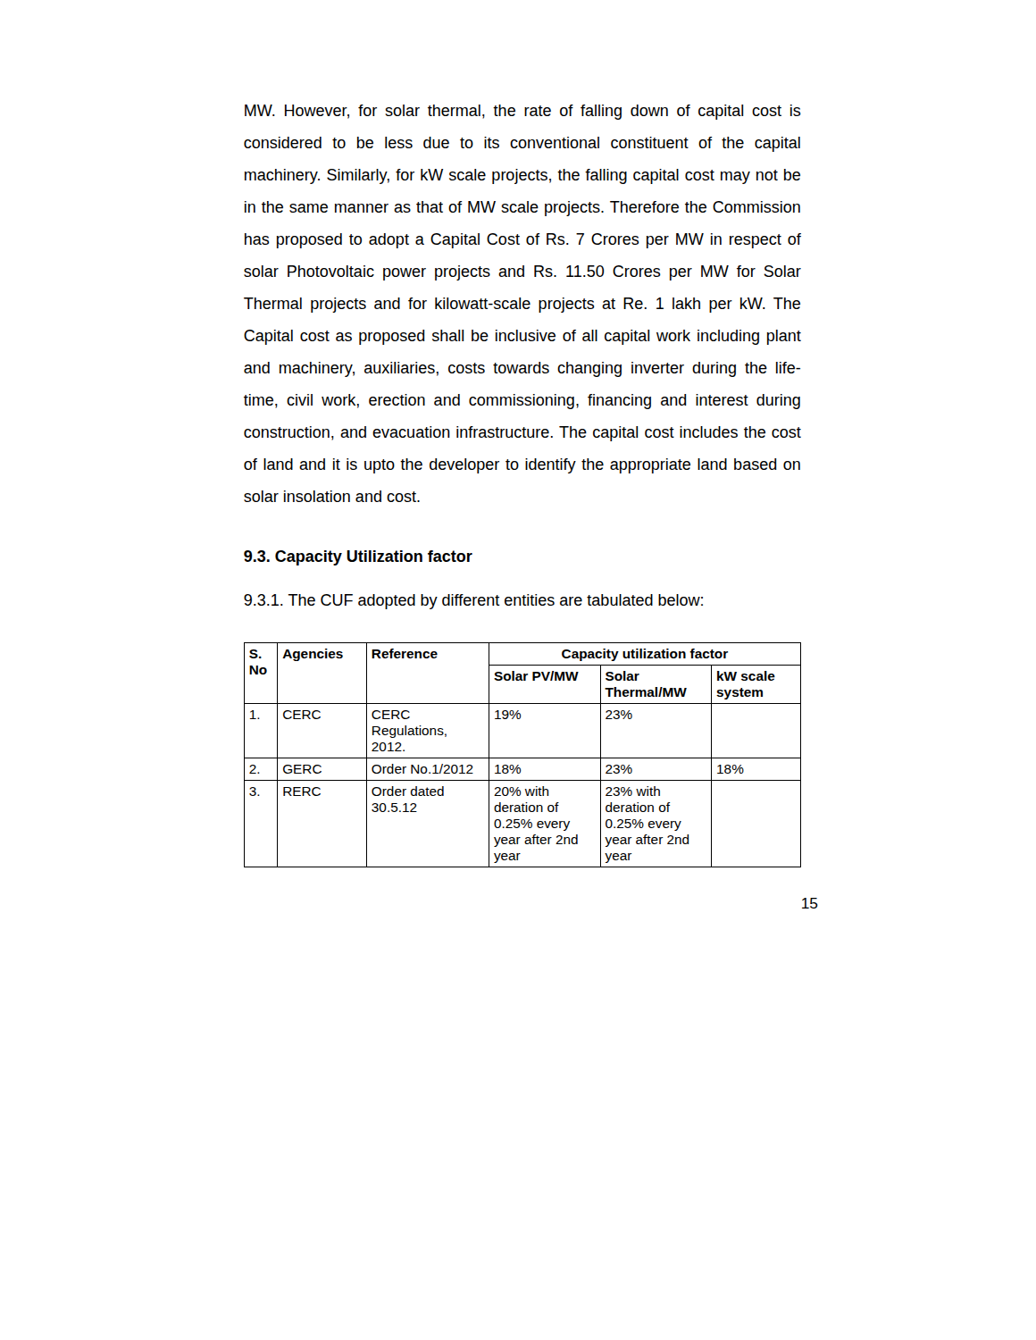MW. However, for solar thermal, the rate of falling down of capital cost is considered to be less due to its conventional constituent of the capital machinery. Similarly, for kW scale projects, the falling capital cost may not be in the same manner as that of MW scale projects. Therefore the Commission has proposed to adopt a Capital Cost of Rs. 7 Crores per MW in respect of solar Photovoltaic power projects and Rs. 11.50 Crores per MW for Solar Thermal projects and for kilowatt-scale projects at Re. 1 lakh per kW. The Capital cost as proposed shall be inclusive of all capital work including plant and machinery, auxiliaries, costs towards changing inverter during the life-time, civil work, erection and commissioning, financing and interest during construction, and evacuation infrastructure. The capital cost includes the cost of land and it is upto the developer to identify the appropriate land based on solar insolation and cost.
9.3. Capacity Utilization factor
9.3.1. The CUF adopted by different entities are tabulated below:
| S. No | Agencies | Reference | Capacity utilization factor |
| --- | --- | --- | --- |
| Solar PV/MW | Solar Thermal/MW | kW scale system |
| 1. | CERC | CERC Regulations, 2012. | 19% | 23% | |
| 2. | GERC | Order No.1/2012 | 18% | 23% | 18% |
| 3. | RERC | Order dated 30.5.12 | 20% with deration of 0.25% every year after 2nd year | 23% with deration of 0.25% every year after 2nd year | |
15